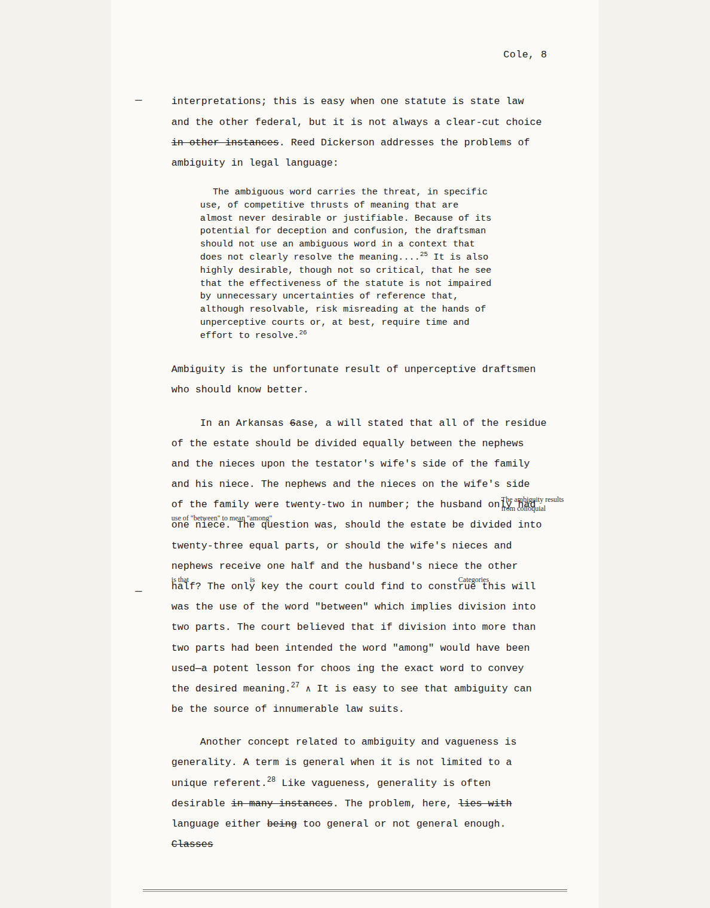Cole, 8
interpretations; this is easy when one statute is state law and the other federal, but it is not always a clear-cut choice in other instances. Reed Dickerson addresses the problems of ambiguity in legal language:
The ambiguous word carries the threat, in specific use, of competitive thrusts of meaning that are almost never desirable or justifiable. Because of its potential for deception and confusion, the draftsman should not use an ambiguous word in a context that does not clearly resolve the meaning....25 It is also highly desirable, though not so critical, that he see that the effectiveness of the statute is not impaired by unnecessary uncertainties of reference that, although resolvable, risk misreading at the hands of unperceptive courts or, at best, require time and effort to resolve.26
Ambiguity is the unfortunate result of unperceptive draftsmen who should know better.
In an Arkansas 6ase, a will stated that all of the residue of the estate should be divided equally between the nephews and the nieces upon the testator's wife's side of the family and his niece. The nephews and the nieces on the wife's side of the family were twenty-two in number; the husband only had one niece. The question was, should the estate be divided into twenty-three equal parts, or should the wife's nieces and nephews receive one half and the husband's niece the other half? The only key the court could find to construe this will was the use of the word "between" which implies division into two parts. The court believed that if division into more than two parts had been intended the word "among" would have been used—a potent lesson for choos ing the exact word to convey the desired meaning.27 ∧ It is easy to see that ambiguity can be the source of innumerable law suits.
Another concept related to ambiguity and vagueness is generality. A term is general when it is not limited to a unique referent.28 Like vagueness, generality is often desirable in many instances. The problem, here, lies with language either being too general or not general enough. Classes
The ambiguity results from colloquial
use of "between" to mean "among"
is that
is
Categories
—
—